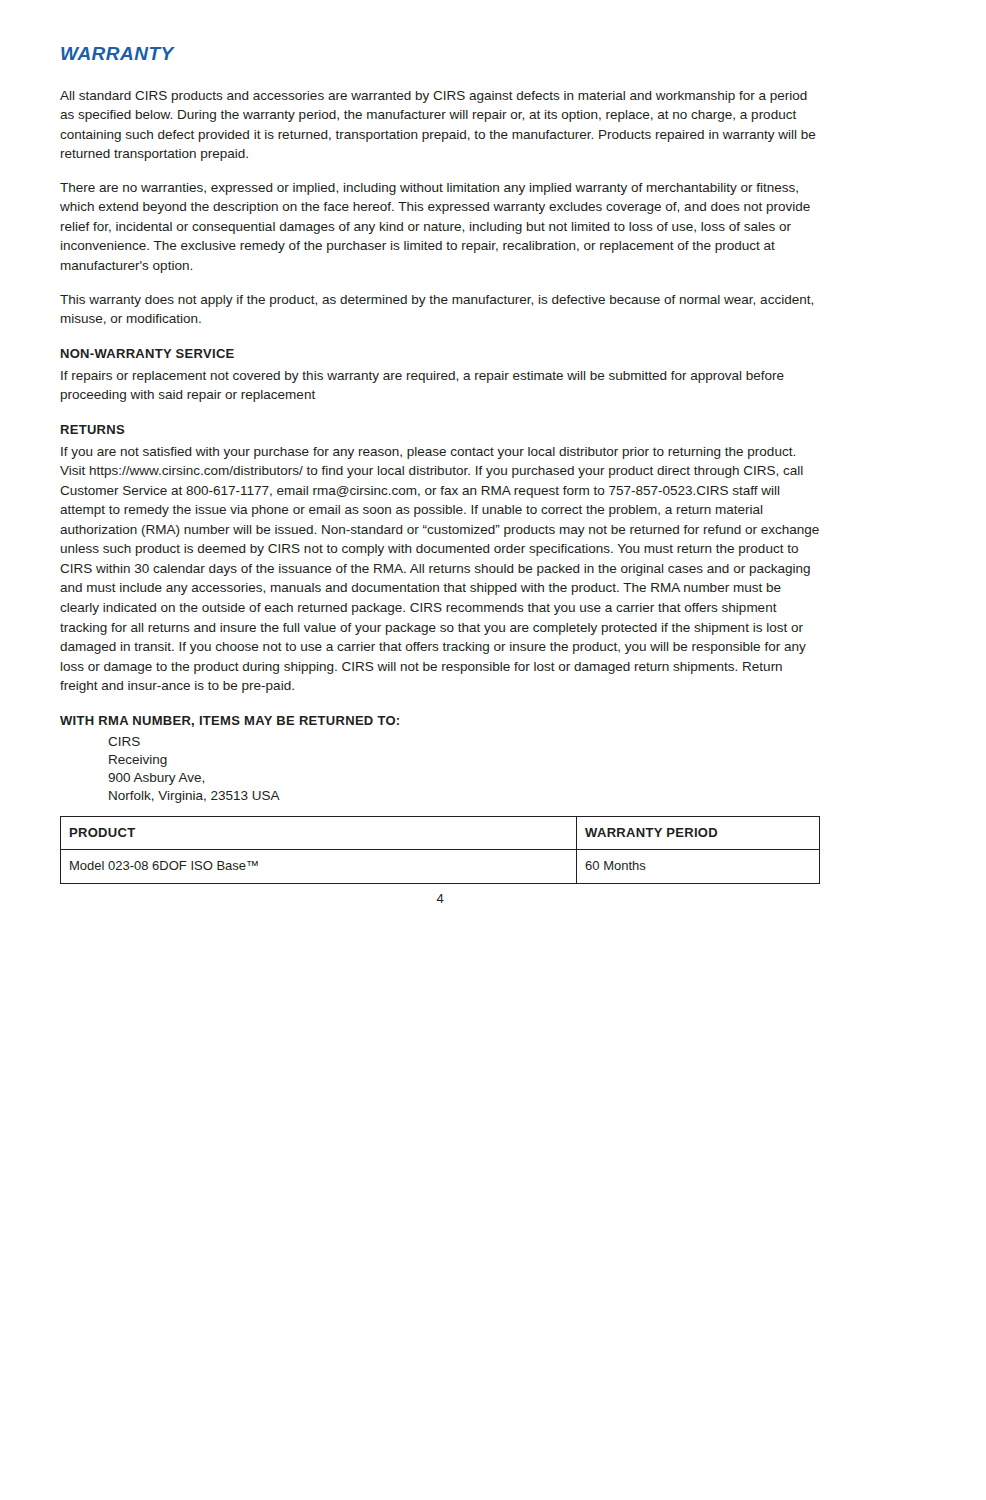WARRANTY
All standard CIRS products and accessories are warranted by CIRS against defects in material and workmanship for a period as specified below. During the warranty period, the manufacturer will repair or, at its option, replace, at no charge, a product containing such defect provided it is returned, transportation prepaid, to the manufacturer. Products repaired in warranty will be returned transportation prepaid.
There are no warranties, expressed or implied, including without limitation any implied warranty of merchantability or fitness, which extend beyond the description on the face hereof. This expressed warranty excludes coverage of, and does not provide relief for, incidental or consequential damages of any kind or nature, including but not limited to loss of use, loss of sales or inconvenience. The exclusive remedy of the purchaser is limited to repair, recalibration, or replacement of the product at manufacturer's option.
This warranty does not apply if the product, as determined by the manufacturer, is defective because of normal wear, accident, misuse, or modification.
NON-WARRANTY SERVICE
If repairs or replacement not covered by this warranty are required, a repair estimate will be submitted for approval before proceeding with said repair or replacement
RETURNS
If you are not satisfied with your purchase for any reason, please contact your local distributor prior to returning the product. Visit https://www.cirsinc.com/distributors/ to find your local distributor. If you purchased your product direct through CIRS, call Customer Service at 800-617-1177, email rma@cirsinc.com, or fax an RMA request form to 757-857-0523.CIRS staff will attempt to remedy the issue via phone or email as soon as possible. If unable to correct the problem, a return material authorization (RMA) number will be issued. Non-standard or “customized” products may not be returned for refund or exchange unless such product is deemed by CIRS not to comply with documented order specifications. You must return the product to CIRS within 30 calendar days of the issuance of the RMA. All returns should be packed in the original cases and or packaging and must include any accessories, manuals and documentation that shipped with the product. The RMA number must be clearly indicated on the outside of each returned package. CIRS recommends that you use a carrier that offers shipment tracking for all returns and insure the full value of your package so that you are completely protected if the shipment is lost or damaged in transit. If you choose not to use a carrier that offers tracking or insure the product, you will be responsible for any loss or damage to the product during shipping. CIRS will not be responsible for lost or damaged return shipments. Return freight and insur-ance is to be pre-paid.
WITH RMA NUMBER, ITEMS MAY BE RETURNED TO:
CIRS
Receiving
900 Asbury Ave,
Norfolk, Virginia, 23513 USA
| PRODUCT | WARRANTY PERIOD |
| --- | --- |
| Model 023-08 6DOF ISO Base™ | 60 Months |
4